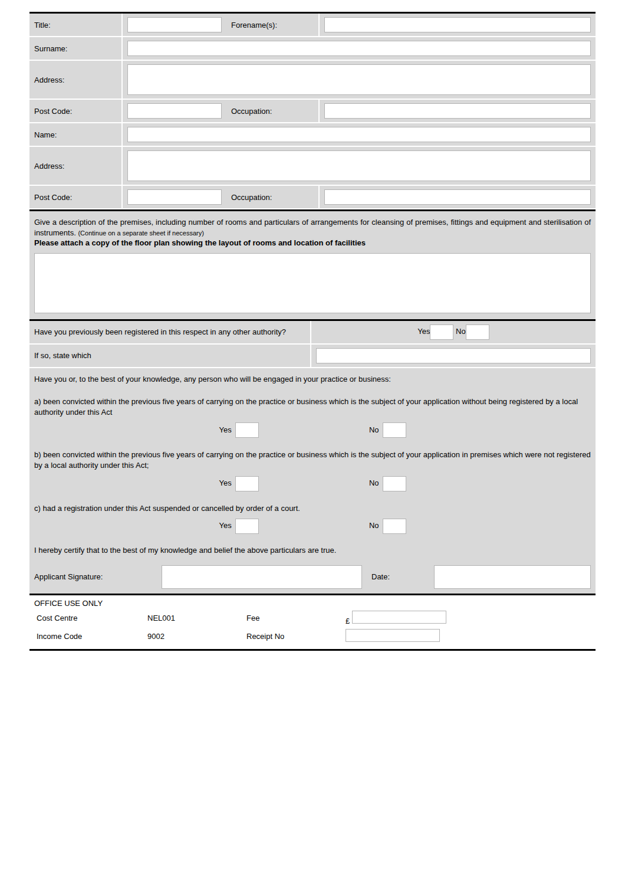| Title: | | Forename(s): | |
| Surname: | |
| Address: | |
| Post Code: | | Occupation: | |
| Name: | |
| Address: | |
| Post Code: | | Occupation: | |
Give a description of the premises, including number of rooms and particulars of arrangements for cleansing of premises, fittings and equipment and sterilisation of instruments. (Continue on a separate sheet if necessary)
Please attach a copy of the floor plan showing the layout of rooms and location of facilities
| Have you previously been registered in this respect in any other authority? | Yes No |
| If so, state which | |
Have you or, to the best of your knowledge, any person who will be engaged in your practice or business:
a) been convicted within the previous five years of carrying on the practice or business which is the subject of your application without being registered by a local authority under this Act
Yes No
b) been convicted within the previous five years of carrying on the practice or business which is the subject of your application in premises which were not registered by a local authority under this Act;
Yes No
c) had a registration under this Act suspended or cancelled by order of a court.
Yes No
I hereby certify that to the best of my knowledge and belief the above particulars are true.
| Applicant Signature: | | Date: | |
OFFICE USE ONLY
| Cost Centre | NEL001 | Fee | £ |
| Income Code | 9002 | Receipt No | |